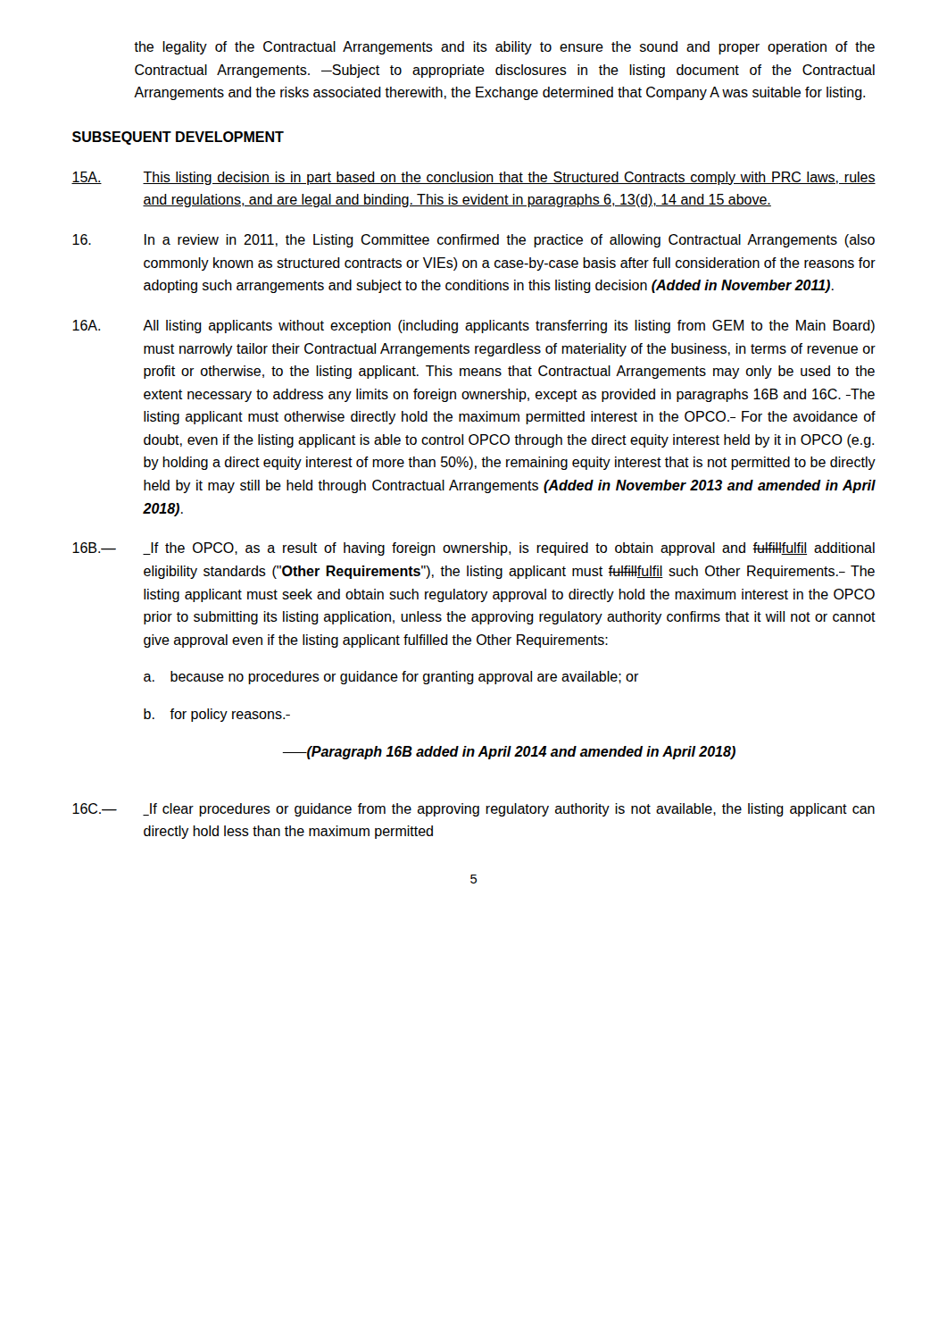the legality of the Contractual Arrangements and its ability to ensure the sound and proper operation of the Contractual Arrangements. Subject to appropriate disclosures in the listing document of the Contractual Arrangements and the risks associated therewith, the Exchange determined that Company A was suitable for listing.
SUBSEQUENT DEVELOPMENT
15A.
This listing decision is in part based on the conclusion that the Structured Contracts comply with PRC laws, rules and regulations, and are legal and binding. This is evident in paragraphs 6, 13(d), 14 and 15 above.
16.
In a review in 2011, the Listing Committee confirmed the practice of allowing Contractual Arrangements (also commonly known as structured contracts or VIEs) on a case-by-case basis after full consideration of the reasons for adopting such arrangements and subject to the conditions in this listing decision (Added in November 2011).
16A.
All listing applicants without exception (including applicants transferring its listing from GEM to the Main Board) must narrowly tailor their Contractual Arrangements regardless of materiality of the business, in terms of revenue or profit or otherwise, to the listing applicant. This means that Contractual Arrangements may only be used to the extent necessary to address any limits on foreign ownership, except as provided in paragraphs 16B and 16C. The listing applicant must otherwise directly hold the maximum permitted interest in the OPCO. For the avoidance of doubt, even if the listing applicant is able to control OPCO through the direct equity interest held by it in OPCO (e.g. by holding a direct equity interest of more than 50%), the remaining equity interest that is not permitted to be directly held by it may still be held through Contractual Arrangements (Added in November 2013 and amended in April 2018).
16B.—
If the OPCO, as a result of having foreign ownership, is required to obtain approval and fulfill fulfil additional eligibility standards ("Other Requirements"), the listing applicant must fulfill fulfil such Other Requirements. The listing applicant must seek and obtain such regulatory approval to directly hold the maximum interest in the OPCO prior to submitting its listing application, unless the approving regulatory authority confirms that it will not or cannot give approval even if the listing applicant fulfilled the Other Requirements:
a. because no procedures or guidance for granting approval are available; or
b. for policy reasons.
(Paragraph 16B added in April 2014 and amended in April 2018)
16C.—
If clear procedures or guidance from the approving regulatory authority is not available, the listing applicant can directly hold less than the maximum permitted
5